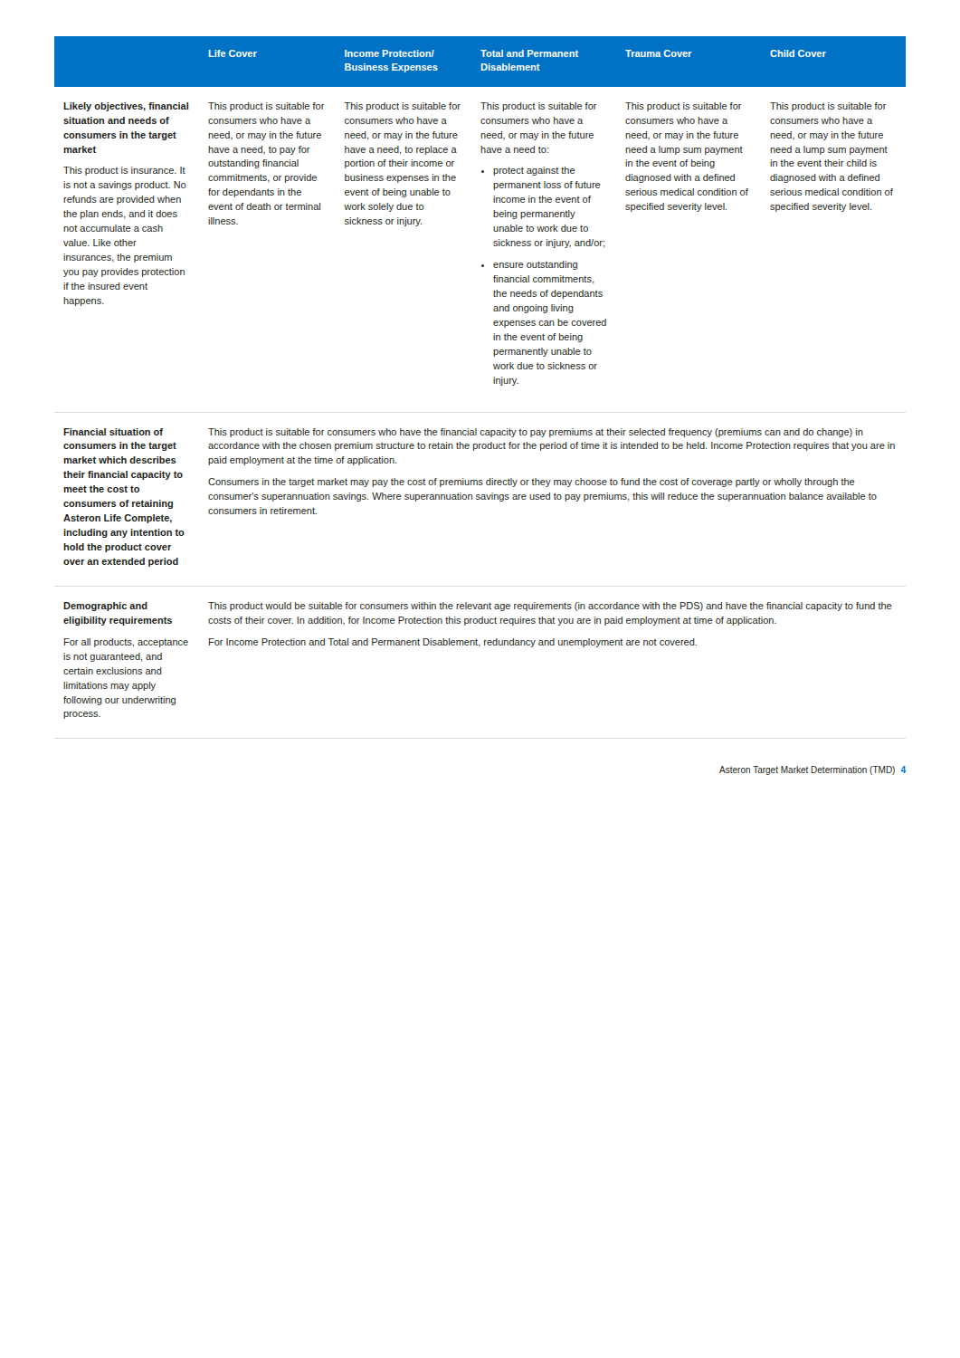| | Life Cover | Income Protection/ Business Expenses | Total and Permanent Disablement | Trauma Cover | Child Cover |
| --- | --- | --- | --- | --- | --- |
| Likely objectives, financial situation and needs of consumers in the target market This product is insurance. It is not a savings product. No refunds are provided when the plan ends, and it does not accumulate a cash value. Like other insurances, the premium you pay provides protection if the insured event happens. | This product is suitable for consumers who have a need, or may in the future have a need, to pay for outstanding financial commitments, or provide for dependants in the event of death or terminal illness. | This product is suitable for consumers who have a need, or may in the future have a need, to replace a portion of their income or business expenses in the event of being unable to work solely due to sickness or injury. | This product is suitable for consumers who have a need, or may in the future have a need to: protect against the permanent loss of future income in the event of being permanently unable to work due to sickness or injury, and/or; ensure outstanding financial commitments, the needs of dependants and ongoing living expenses can be covered in the event of being permanently unable to work due to sickness or injury. | This product is suitable for consumers who have a need, or may in the future need a lump sum payment in the event of being diagnosed with a defined serious medical condition of specified severity level. | This product is suitable for consumers who have a need, or may in the future need a lump sum payment in the event their child is diagnosed with a defined serious medical condition of specified severity level. |
| Financial situation of consumers in the target market which describes their financial capacity to meet the cost to consumers of retaining Asteron Life Complete, including any intention to hold the product cover over an extended period | This product is suitable for consumers who have the financial capacity to pay premiums at their selected frequency (premiums can and do change) in accordance with the chosen premium structure to retain the product for the period of time it is intended to be held. Income Protection requires that you are in paid employment at the time of application. Consumers in the target market may pay the cost of premiums directly or they may choose to fund the cost of coverage partly or wholly through the consumer's superannuation savings. Where superannuation savings are used to pay premiums, this will reduce the superannuation balance available to consumers in retirement. |
| Demographic and eligibility requirements For all products, acceptance is not guaranteed, and certain exclusions and limitations may apply following our underwriting process. | This product would be suitable for consumers within the relevant age requirements (in accordance with the PDS) and have the financial capacity to fund the costs of their cover. In addition, for Income Protection this product requires that you are in paid employment at time of application. For Income Protection and Total and Permanent Disablement, redundancy and unemployment are not covered. |
Asteron Target Market Determination (TMD)4